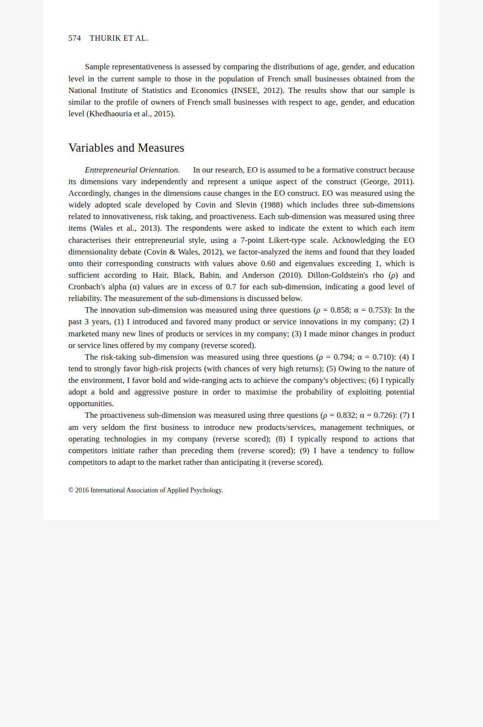574 THURIK ET AL.
Sample representativeness is assessed by comparing the distributions of age, gender, and education level in the current sample to those in the population of French small businesses obtained from the National Institute of Statistics and Economics (INSEE, 2012). The results show that our sample is similar to the profile of owners of French small businesses with respect to age, gender, and education level (Khedhaouria et al., 2015).
Variables and Measures
Entrepreneurial Orientation. In our research, EO is assumed to be a formative construct because its dimensions vary independently and represent a unique aspect of the construct (George, 2011). Accordingly, changes in the dimensions cause changes in the EO construct. EO was measured using the widely adopted scale developed by Covin and Slevin (1988) which includes three sub-dimensions related to innovativeness, risk taking, and proactiveness. Each sub-dimension was measured using three items (Wales et al., 2013). The respondents were asked to indicate the extent to which each item characterises their entrepreneurial style, using a 7-point Likert-type scale. Acknowledging the EO dimensionality debate (Covin & Wales, 2012), we factor-analyzed the items and found that they loaded onto their corresponding constructs with values above 0.60 and eigenvalues exceeding 1, which is sufficient according to Hair, Black, Babin, and Anderson (2010). Dillon-Goldstein's rho (ρ) and Cronbach's alpha (α) values are in excess of 0.7 for each sub-dimension, indicating a good level of reliability. The measurement of the sub-dimensions is discussed below.
The innovation sub-dimension was measured using three questions (ρ = 0.858; α = 0.753): In the past 3 years, (1) I introduced and favored many product or service innovations in my company; (2) I marketed many new lines of products or services in my company; (3) I made minor changes in product or service lines offered by my company (reverse scored).
The risk-taking sub-dimension was measured using three questions (ρ = 0.794; α = 0.710): (4) I tend to strongly favor high-risk projects (with chances of very high returns); (5) Owing to the nature of the environment, I favor bold and wide-ranging acts to achieve the company's objectives; (6) I typically adopt a bold and aggressive posture in order to maximise the probability of exploiting potential opportunities.
The proactiveness sub-dimension was measured using three questions (ρ = 0.832; α = 0.726): (7) I am very seldom the first business to introduce new products/services, management techniques, or operating technologies in my company (reverse scored); (8) I typically respond to actions that competitors initiate rather than preceding them (reverse scored); (9) I have a tendency to follow competitors to adapt to the market rather than anticipating it (reverse scored).
© 2016 International Association of Applied Psychology.